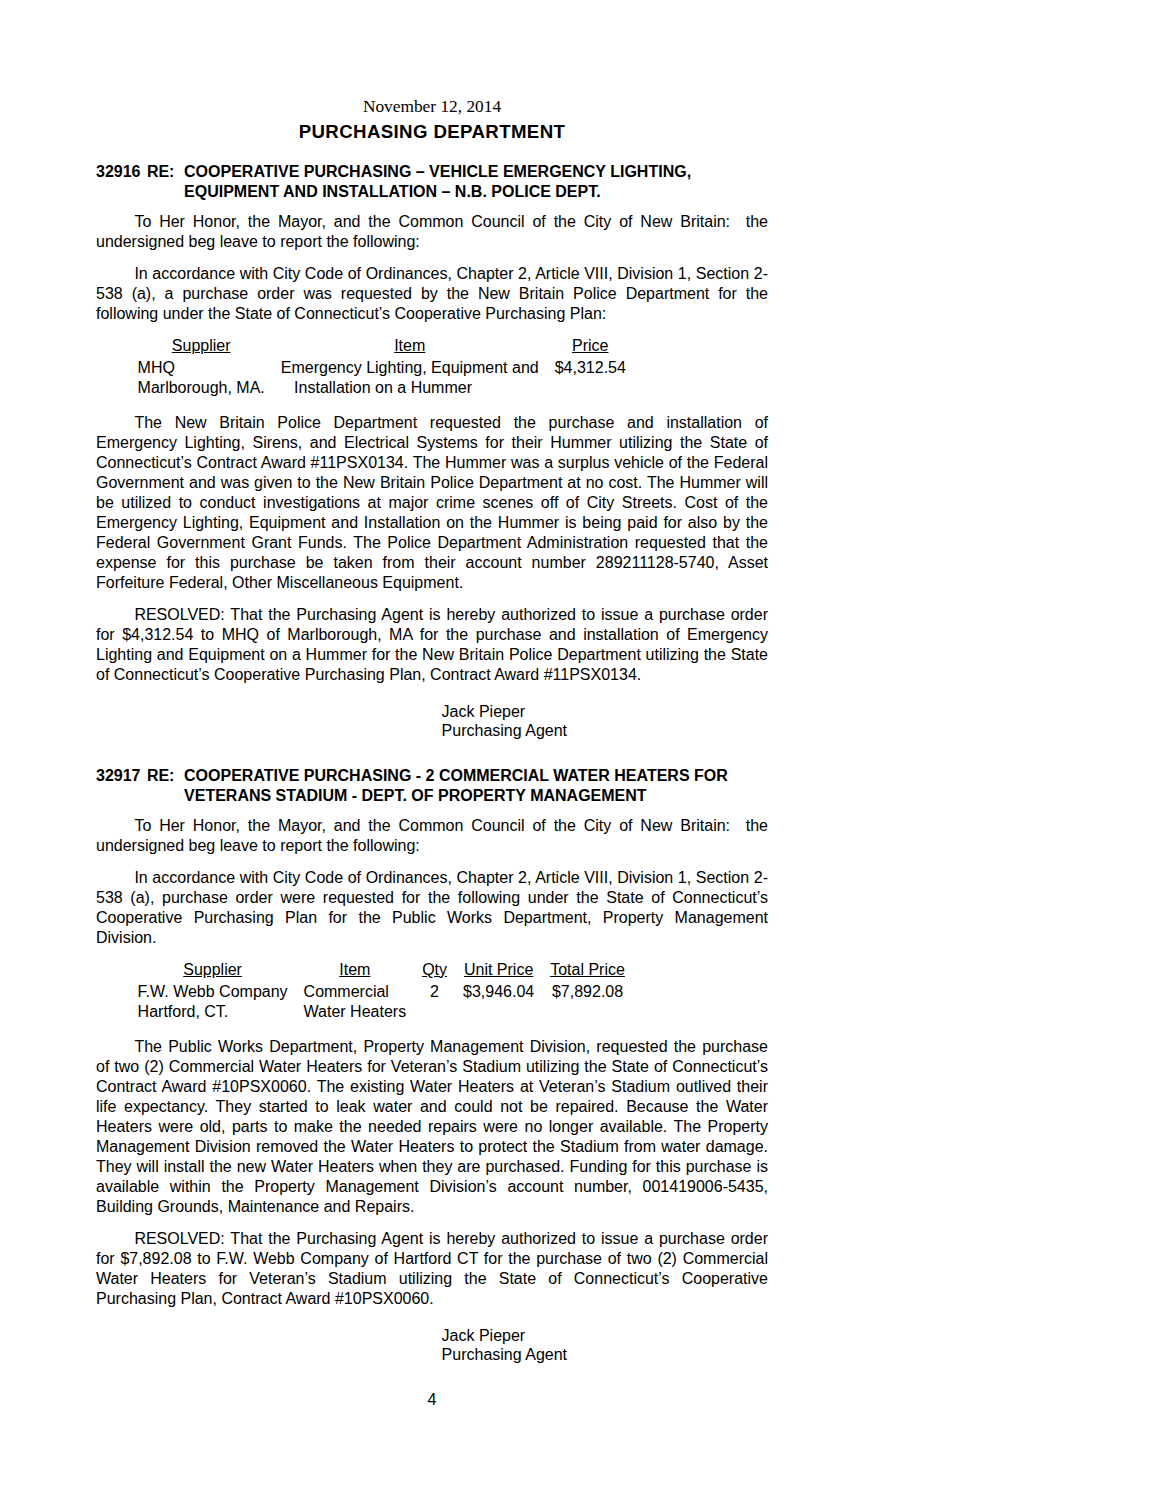November 12, 2014
PURCHASING DEPARTMENT
| 32916 | RE: | COOPERATIVE PURCHASING – VEHICLE EMERGENCY LIGHTING, EQUIPMENT AND INSTALLATION – N.B. POLICE DEPT. |
To Her Honor, the Mayor, and the Common Council of the City of New Britain: the undersigned beg leave to report the following:
In accordance with City Code of Ordinances, Chapter 2, Article VIII, Division 1, Section 2-538 (a), a purchase order was requested by the New Britain Police Department for the following under the State of Connecticut’s Cooperative Purchasing Plan:
| Supplier | Item | Price |
| --- | --- | --- |
| MHQ Marlborough, MA. | Emergency Lighting, Equipment and Installation on a Hummer | $4,312.54 |
The New Britain Police Department requested the purchase and installation of Emergency Lighting, Sirens, and Electrical Systems for their Hummer utilizing the State of Connecticut’s Contract Award #11PSX0134. The Hummer was a surplus vehicle of the Federal Government and was given to the New Britain Police Department at no cost. The Hummer will be utilized to conduct investigations at major crime scenes off of City Streets. Cost of the Emergency Lighting, Equipment and Installation on the Hummer is being paid for also by the Federal Government Grant Funds. The Police Department Administration requested that the expense for this purchase be taken from their account number 289211128-5740, Asset Forfeiture Federal, Other Miscellaneous Equipment.
RESOLVED: That the Purchasing Agent is hereby authorized to issue a purchase order for $4,312.54 to MHQ of Marlborough, MA for the purchase and installation of Emergency Lighting and Equipment on a Hummer for the New Britain Police Department utilizing the State of Connecticut’s Cooperative Purchasing Plan, Contract Award #11PSX0134.
Jack Pieper
Purchasing Agent
| 32917 | RE: | COOPERATIVE PURCHASING - 2 COMMERCIAL WATER HEATERS FOR VETERANS STADIUM - DEPT. OF PROPERTY MANAGEMENT |
To Her Honor, the Mayor, and the Common Council of the City of New Britain: the undersigned beg leave to report the following:
In accordance with City Code of Ordinances, Chapter 2, Article VIII, Division 1, Section 2-538 (a), purchase order were requested for the following under the State of Connecticut’s Cooperative Purchasing Plan for the Public Works Department, Property Management Division.
| Supplier | Item | Qty | Unit Price | Total Price |
| --- | --- | --- | --- | --- |
| F.W. Webb Company Hartford, CT. | Commercial Water Heaters | 2 | $3,946.04 | $7,892.08 |
The Public Works Department, Property Management Division, requested the purchase of two (2) Commercial Water Heaters for Veteran’s Stadium utilizing the State of Connecticut’s Contract Award #10PSX0060. The existing Water Heaters at Veteran’s Stadium outlived their life expectancy. They started to leak water and could not be repaired. Because the Water Heaters were old, parts to make the needed repairs were no longer available. The Property Management Division removed the Water Heaters to protect the Stadium from water damage. They will install the new Water Heaters when they are purchased. Funding for this purchase is available within the Property Management Division’s account number, 001419006-5435, Building Grounds, Maintenance and Repairs.
RESOLVED: That the Purchasing Agent is hereby authorized to issue a purchase order for $7,892.08 to F.W. Webb Company of Hartford CT for the purchase of two (2) Commercial Water Heaters for Veteran’s Stadium utilizing the State of Connecticut’s Cooperative Purchasing Plan, Contract Award #10PSX0060.
Jack Pieper
Purchasing Agent
4